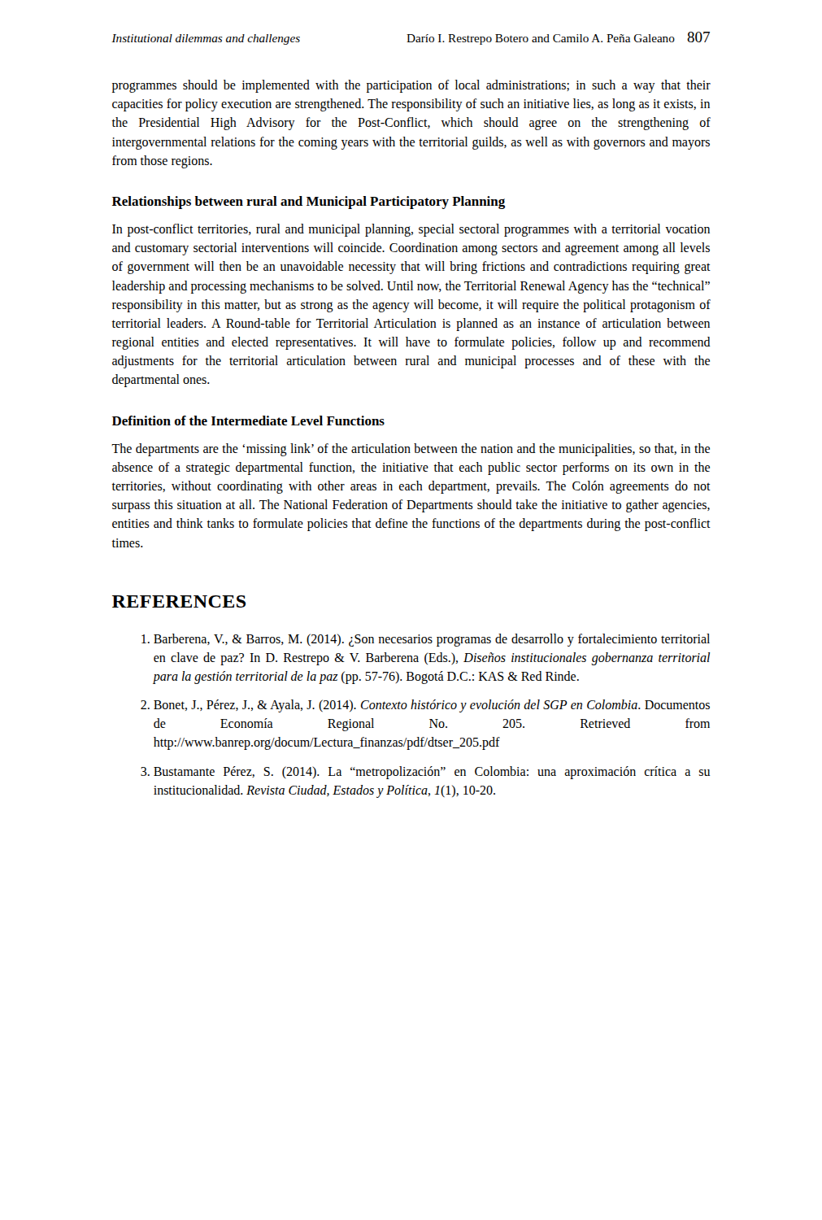Institutional dilemmas and challenges Darío I. Restrepo Botero and Camilo A. Peña Galeano 807
programmes should be implemented with the participation of local administrations; in such a way that their capacities for policy execution are strengthened. The responsibility of such an initiative lies, as long as it exists, in the Presidential High Advisory for the Post-Conflict, which should agree on the strengthening of intergovernmental relations for the coming years with the territorial guilds, as well as with governors and mayors from those regions.
Relationships between rural and Municipal Participatory Planning
In post-conflict territories, rural and municipal planning, special sectoral programmes with a territorial vocation and customary sectorial interventions will coincide. Coordination among sectors and agreement among all levels of government will then be an unavoidable necessity that will bring frictions and contradictions requiring great leadership and processing mechanisms to be solved. Until now, the Territorial Renewal Agency has the “technical” responsibility in this matter, but as strong as the agency will become, it will require the political protagonism of territorial leaders. A Round-table for Territorial Articulation is planned as an instance of articulation between regional entities and elected representatives. It will have to formulate policies, follow up and recommend adjustments for the territorial articulation between rural and municipal processes and of these with the departmental ones.
Definition of the Intermediate Level Functions
The departments are the ‘missing link’ of the articulation between the nation and the municipalities, so that, in the absence of a strategic departmental function, the initiative that each public sector performs on its own in the territories, without coordinating with other areas in each department, prevails. The Colón agreements do not surpass this situation at all. The National Federation of Departments should take the initiative to gather agencies, entities and think tanks to formulate policies that define the functions of the departments during the post-conflict times.
REFERENCES
Barberena, V., & Barros, M. (2014). ¿Son necesarios programas de desarrollo y fortalecimiento territorial en clave de paz? In D. Restrepo & V. Barberena (Eds.), Diseños institucionales gobernanza territorial para la gestión territorial de la paz (pp. 57-76). Bogotá D.C.: KAS & Red Rinde.
Bonet, J., Pérez, J., & Ayala, J. (2014). Contexto histórico y evolución del SGP en Colombia. Documentos de Economía Regional No. 205. Retrieved from http://www.banrep.org/docum/Lectura_finanzas/pdf/dtser_205.pdf
Bustamante Pérez, S. (2014). La “metropolización” en Colombia: una aproximación crítica a su institucionalidad. Revista Ciudad, Estados y Política, 1(1), 10-20.